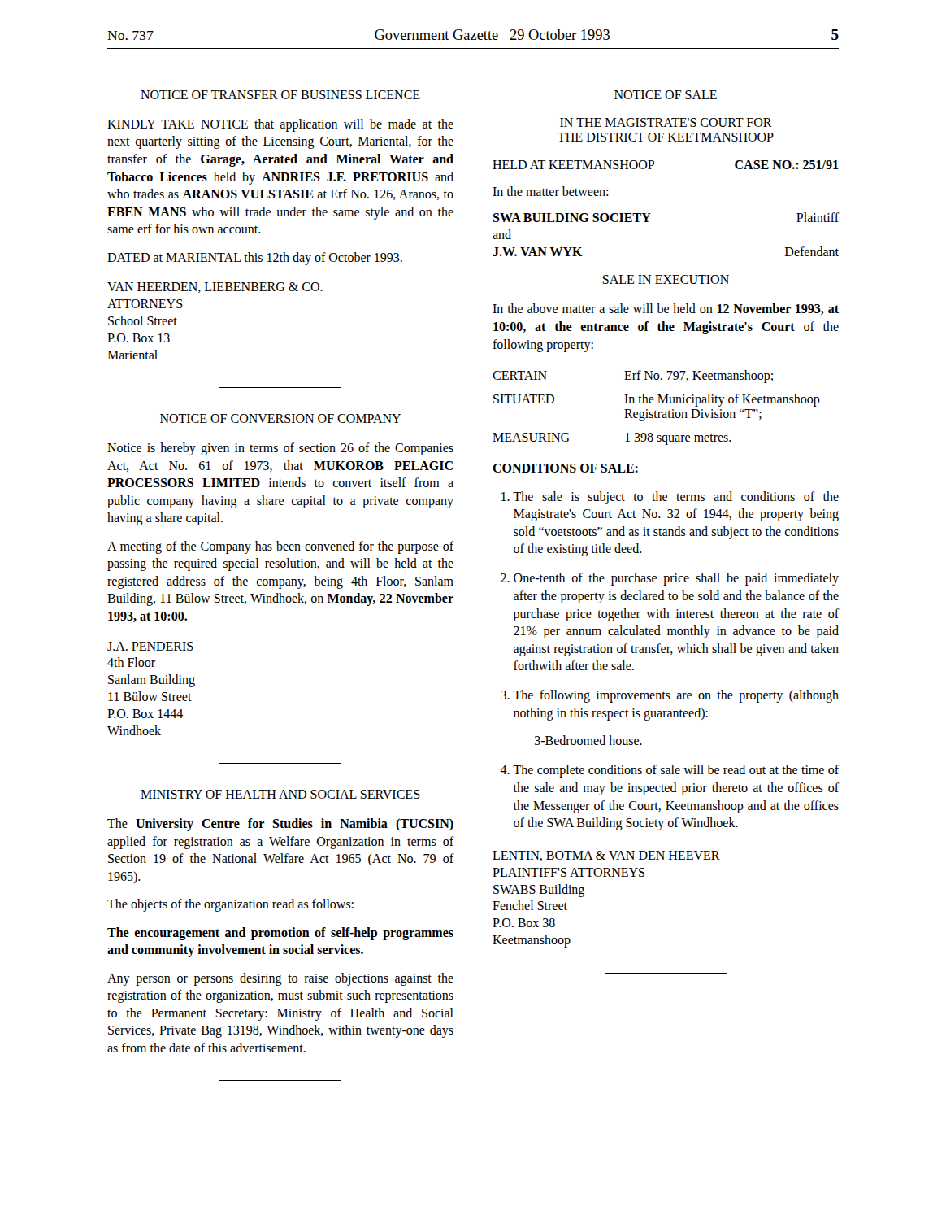No. 737
Government Gazette 29 October 1993
5
Notice of Transfer of Business Licence
KINDLY TAKE NOTICE that application will be made at the next quarterly sitting of the Licensing Court, Mariental, for the transfer of the Garage, Aerated and Mineral Water and Tobacco Licences held by ANDRIES J.F. PRETORIUS and who trades as ARANOS VULSTASIE at Erf No. 126, Aranos, to EBEN MANS who will trade under the same style and on the same erf for his own account.
DATED at MARIENTAL this 12th day of October 1993.
VAN HEERDEN, LIEBENBERG & CO.
ATTORNEYS
School Street
P.O. Box 13
Mariental
Notice of Conversion of Company
Notice is hereby given in terms of section 26 of the Companies Act, Act No. 61 of 1973, that MUKOROB PELAGIC PROCESSORS LIMITED intends to convert itself from a public company having a share capital to a private company having a share capital.
A meeting of the Company has been convened for the purpose of passing the required special resolution, and will be held at the registered address of the company, being 4th Floor, Sanlam Building, 11 Bülow Street, Windhoek, on Monday, 22 November 1993, at 10:00.
J.A. PENDERIS
4th Floor
Sanlam Building
11 Bülow Street
P.O. Box 1444
Windhoek
Ministry of Health and Social Services
The University Centre for Studies in Namibia (TUCSIN) applied for registration as a Welfare Organization in terms of Section 19 of the National Welfare Act 1965 (Act No. 79 of 1965).
The objects of the organization read as follows:
The encouragement and promotion of self-help programmes and community involvement in social services.
Any person or persons desiring to raise objections against the registration of the organization, must submit such representations to the Permanent Secretary: Ministry of Health and Social Services, Private Bag 13198, Windhoek, within twenty-one days as from the date of this advertisement.
Notice of Sale
In the Magistrate's Court for
the District of Keetmanshoop
HELD AT KEETMANSHOOP CASE NO.: 251/91
In the matter between:
SWA BUILDING SOCIETY Plaintiff
and
J.W. VAN WYK Defendant
Sale in Execution
In the above matter a sale will be held on 12 November 1993, at 10:00, at the entrance of the Magistrate's Court of the following property:
| Certain | Erf No. 797, Keetmanshoop; |
| Situated | In the Municipality of Keetmanshoop Registration Division “T”; |
| Measuring | 1 398 square metres. |
CONDITIONS OF SALE:
The sale is subject to the terms and conditions of the Magistrate's Court Act No. 32 of 1944, the property being sold “voetstoots” and as it stands and subject to the conditions of the existing title deed.
One-tenth of the purchase price shall be paid immediately after the property is declared to be sold and the balance of the purchase price together with interest thereon at the rate of 21% per annum calculated monthly in advance to be paid against registration of transfer, which shall be given and taken forthwith after the sale.
The following improvements are on the property (although nothing in this respect is guaranteed):
3-Bedroomed house.
The complete conditions of sale will be read out at the time of the sale and may be inspected prior thereto at the offices of the Messenger of the Court, Keetmanshoop and at the offices of the SWA Building Society of Windhoek.
LENTIN, BOTMA & VAN DEN HEEVER
PLAINTIFF'S ATTORNEYS
SWABS Building
Fenchel Street
P.O. Box 38
Keetmanshoop